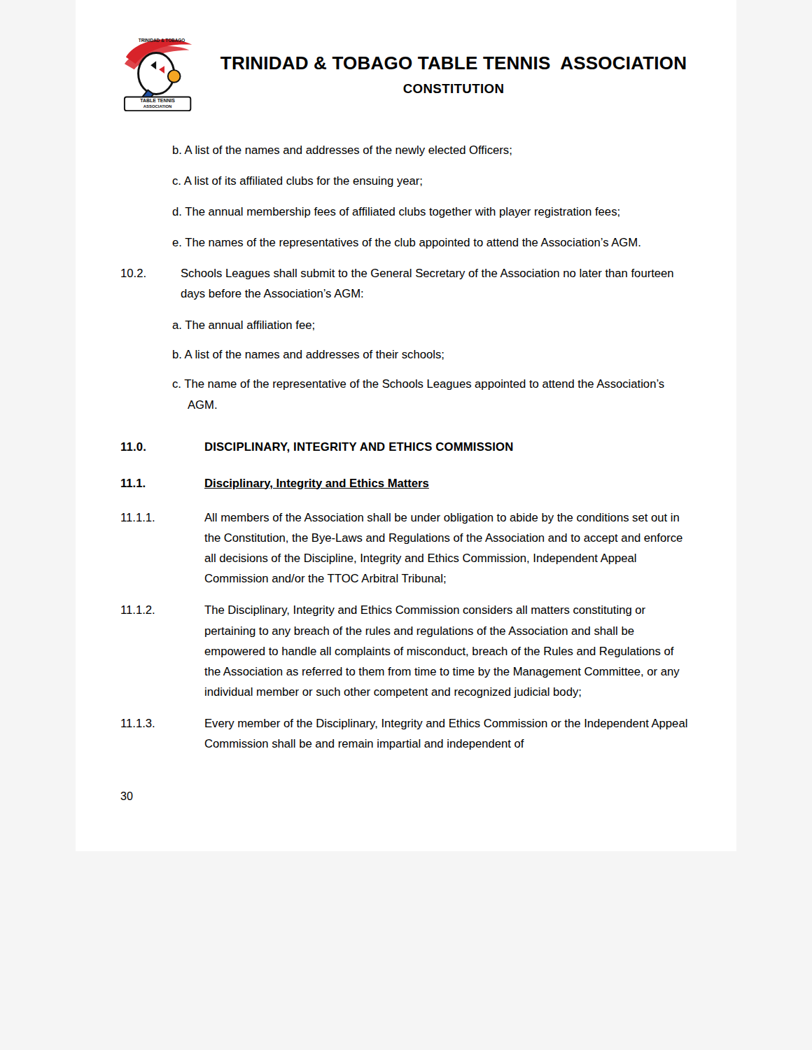TABLE TENNIS ASSOCIATION TRINIDAD & TOBAGO
TRINIDAD & TOBAGO TABLE TENNIS ASSOCIATION
CONSTITUTION
b. A list of the names and addresses of the newly elected Officers;
c. A list of its affiliated clubs for the ensuing year;
d. The annual membership fees of affiliated clubs together with player registration fees;
e. The names of the representatives of the club appointed to attend the Association’s AGM.
10.2.
Schools Leagues shall submit to the General Secretary of the Association no later than fourteen days before the Association’s AGM:
a. The annual affiliation fee;
b. A list of the names and addresses of their schools;
c. The name of the representative of the Schools Leagues appointed to attend the Association’s AGM.
11.0. DISCIPLINARY, INTEGRITY AND ETHICS COMMISSION
11.1. Disciplinary, Integrity and Ethics Matters
11.1.1.
All members of the Association shall be under obligation to abide by the conditions set out in the Constitution, the Bye-Laws and Regulations of the Association and to accept and enforce all decisions of the Discipline, Integrity and Ethics Commission, Independent Appeal Commission and/or the TTOC Arbitral Tribunal;
11.1.2.
The Disciplinary, Integrity and Ethics Commission considers all matters constituting or pertaining to any breach of the rules and regulations of the Association and shall be empowered to handle all complaints of misconduct, breach of the Rules and Regulations of the Association as referred to them from time to time by the Management Committee, or any individual member or such other competent and recognized judicial body;
11.1.3.
Every member of the Disciplinary, Integrity and Ethics Commission or the Independent Appeal Commission shall be and remain impartial and independent of
30